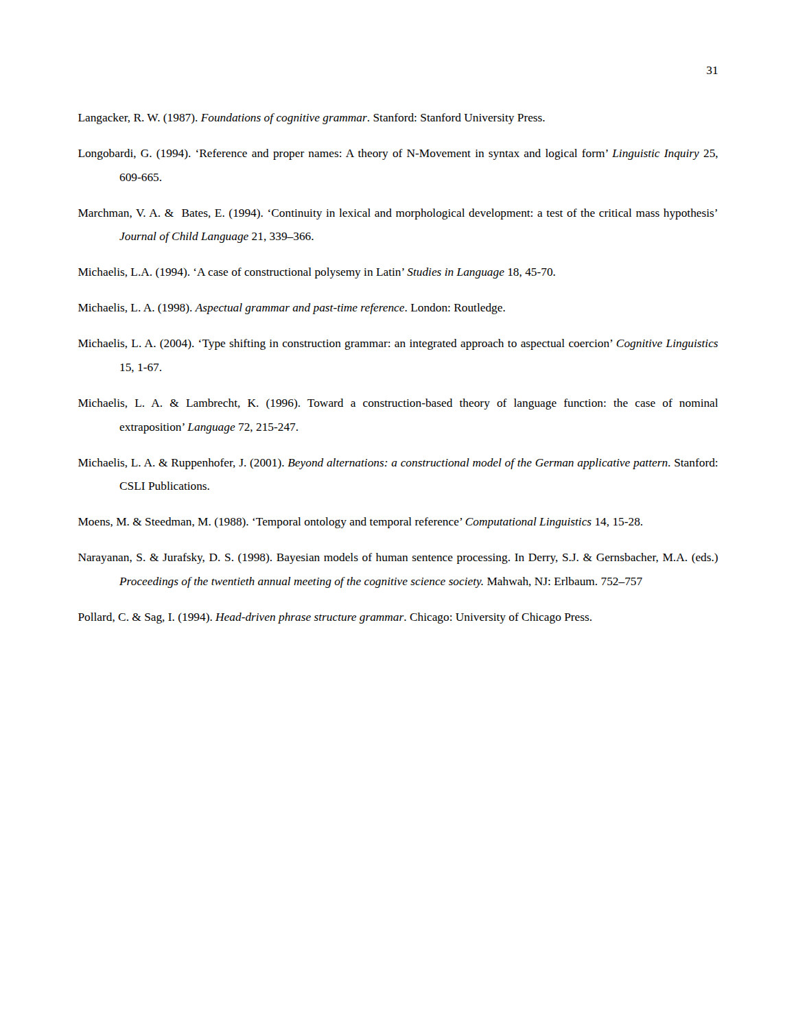31
Langacker, R. W. (1987). Foundations of cognitive grammar. Stanford: Stanford University Press.
Longobardi, G. (1994). ‘Reference and proper names: A theory of N-Movement in syntax and logical form’ Linguistic Inquiry 25, 609-665.
Marchman, V. A. & Bates, E. (1994). ‘Continuity in lexical and morphological development: a test of the critical mass hypothesis’ Journal of Child Language 21, 339–366.
Michaelis, L.A. (1994). ‘A case of constructional polysemy in Latin’ Studies in Language 18, 45-70.
Michaelis, L. A. (1998). Aspectual grammar and past-time reference. London: Routledge.
Michaelis, L. A. (2004). ‘Type shifting in construction grammar: an integrated approach to aspectual coercion’ Cognitive Linguistics 15, 1-67.
Michaelis, L. A. & Lambrecht, K. (1996). Toward a construction-based theory of language function: the case of nominal extraposition’ Language 72, 215-247.
Michaelis, L. A. & Ruppenhofer, J. (2001). Beyond alternations: a constructional model of the German applicative pattern. Stanford: CSLI Publications.
Moens, M. & Steedman, M. (1988). ‘Temporal ontology and temporal reference’ Computational Linguistics 14, 15-28.
Narayanan, S. & Jurafsky, D. S. (1998). Bayesian models of human sentence processing. In Derry, S.J. & Gernsbacher, M.A. (eds.) Proceedings of the twentieth annual meeting of the cognitive science society. Mahwah, NJ: Erlbaum. 752–757
Pollard, C. & Sag, I. (1994). Head-driven phrase structure grammar. Chicago: University of Chicago Press.